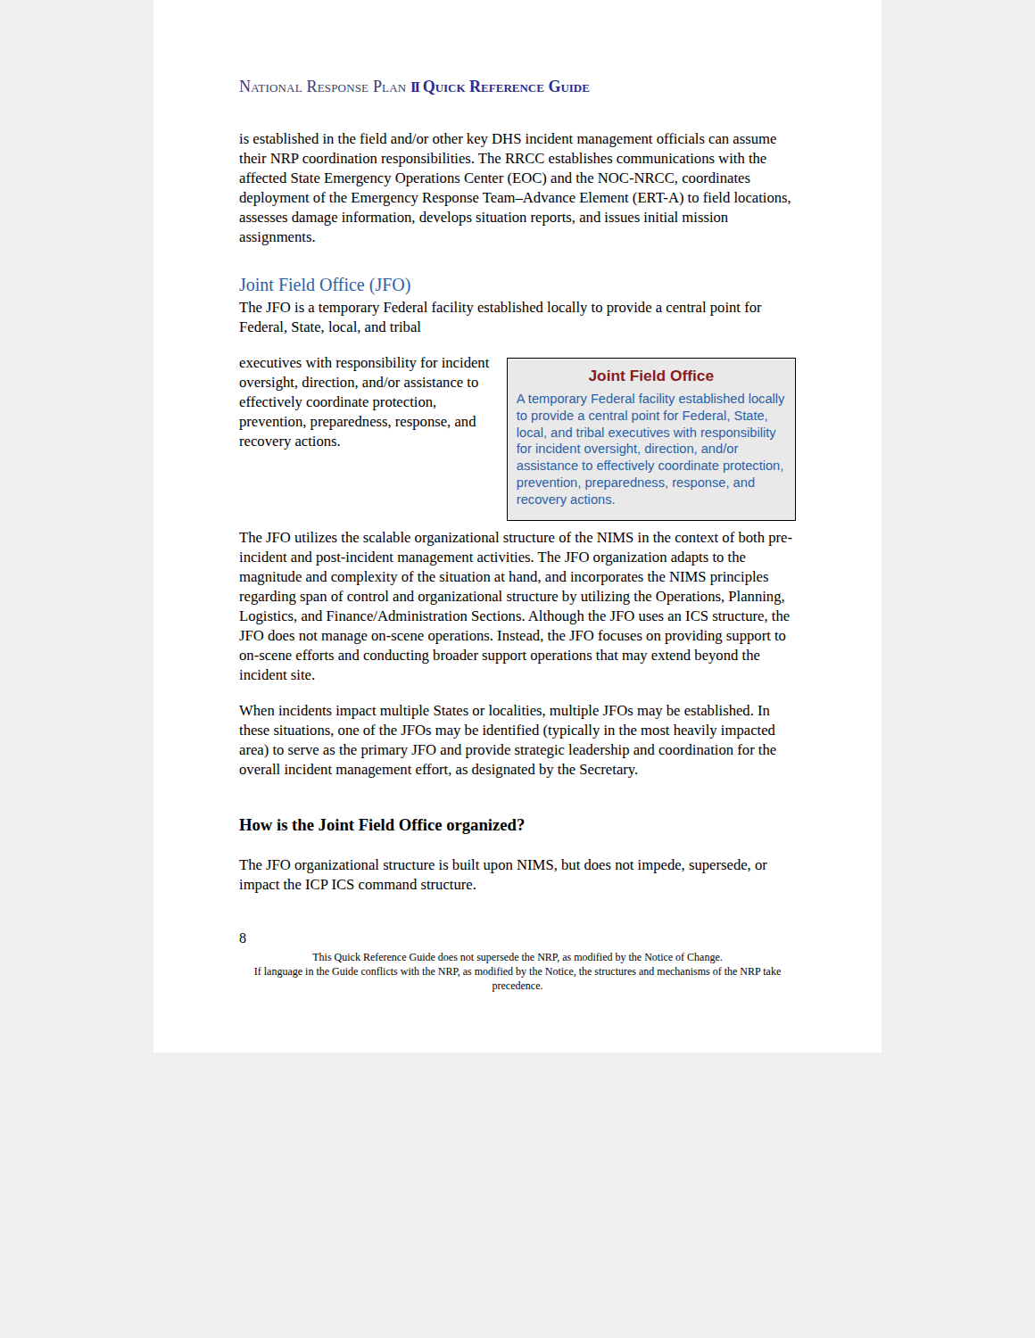National Response Plan II Quick Reference Guide
is established in the field and/or other key DHS incident management officials can assume their NRP coordination responsibilities. The RRCC establishes communications with the affected State Emergency Operations Center (EOC) and the NOC-NRCC, coordinates deployment of the Emergency Response Team–Advance Element (ERT-A) to field locations, assesses damage information, develops situation reports, and issues initial mission assignments.
Joint Field Office (JFO)
The JFO is a temporary Federal facility established locally to provide a central point for Federal, State, local, and tribal
Joint Field Office
A temporary Federal facility established locally to provide a central point for Federal, State, local, and tribal executives with responsibility for incident oversight, direction, and/or assistance to effectively coordinate protection, prevention, preparedness, response, and recovery actions.
executives with responsibility for incident oversight, direction, and/or assistance to effectively coordinate protection, prevention, preparedness, response, and recovery actions.
The JFO utilizes the scalable organizational structure of the NIMS in the context of both pre-incident and post-incident management activities. The JFO organization adapts to the magnitude and complexity of the situation at hand, and incorporates the NIMS principles regarding span of control and organizational structure by utilizing the Operations, Planning, Logistics, and Finance/Administration Sections. Although the JFO uses an ICS structure, the JFO does not manage on-scene operations. Instead, the JFO focuses on providing support to on-scene efforts and conducting broader support operations that may extend beyond the incident site.
When incidents impact multiple States or localities, multiple JFOs may be established. In these situations, one of the JFOs may be identified (typically in the most heavily impacted area) to serve as the primary JFO and provide strategic leadership and coordination for the overall incident management effort, as designated by the Secretary.
How is the Joint Field Office organized?
The JFO organizational structure is built upon NIMS, but does not impede, supersede, or impact the ICP ICS command structure.
8
This Quick Reference Guide does not supersede the NRP, as modified by the Notice of Change.
If language in the Guide conflicts with the NRP, as modified by the Notice, the structures and mechanisms of the NRP take precedence.